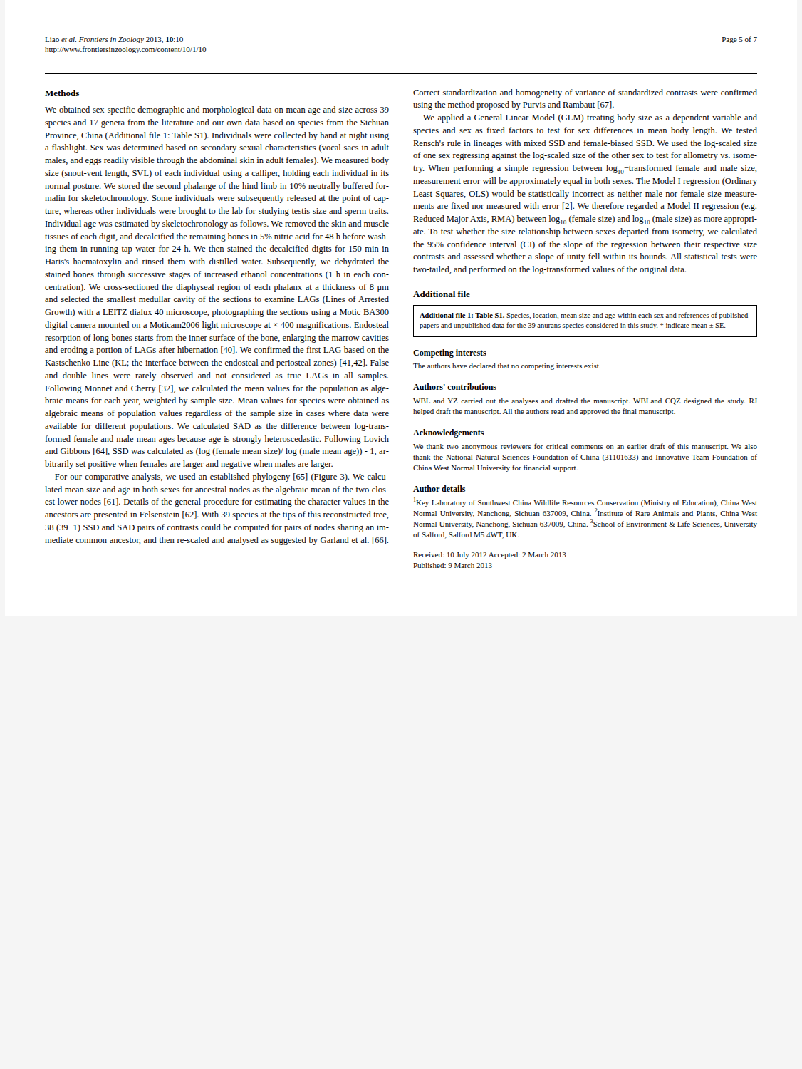Liao et al. Frontiers in Zoology 2013, 10:10
http://www.frontiersinzoology.com/content/10/1/10
Page 5 of 7
Methods
We obtained sex-specific demographic and morphological data on mean age and size across 39 species and 17 genera from the literature and our own data based on species from the Sichuan Province, China (Additional file 1: Table S1). Individuals were collected by hand at night using a flashlight. Sex was determined based on secondary sexual characteristics (vocal sacs in adult males, and eggs readily visible through the abdominal skin in adult females). We measured body size (snout-vent length, SVL) of each individual using a calliper, holding each individual in its normal posture. We stored the second phalange of the hind limb in 10% neutrally buffered formalin for skeletochronology. Some individuals were subsequently released at the point of capture, whereas other individuals were brought to the lab for studying testis size and sperm traits. Individual age was estimated by skeletochronology as follows. We removed the skin and muscle tissues of each digit, and decalcified the remaining bones in 5% nitric acid for 48 h before washing them in running tap water for 24 h. We then stained the decalcified digits for 150 min in Haris's haematoxylin and rinsed them with distilled water. Subsequently, we dehydrated the stained bones through successive stages of increased ethanol concentrations (1 h in each concentration). We cross-sectioned the diaphyseal region of each phalanx at a thickness of 8 μm and selected the smallest medullar cavity of the sections to examine LAGs (Lines of Arrested Growth) with a LEITZ dialux 40 microscope, photographing the sections using a Motic BA300 digital camera mounted on a Moticam2006 light microscope at × 400 magnifications. Endosteal resorption of long bones starts from the inner surface of the bone, enlarging the marrow cavities and eroding a portion of LAGs after hibernation [40]. We confirmed the first LAG based on the Kastschenko Line (KL; the interface between the endosteal and periosteal zones) [41,42]. False and double lines were rarely observed and not considered as true LAGs in all samples. Following Monnet and Cherry [32], we calculated the mean values for the population as algebraic means for each year, weighted by sample size. Mean values for species were obtained as algebraic means of population values regardless of the sample size in cases where data were available for different populations. We calculated SAD as the difference between log-transformed female and male mean ages because age is strongly heteroscedastic. Following Lovich and Gibbons [64], SSD was calculated as (log (female mean size)/ log (male mean age)) - 1, arbitrarily set positive when females are larger and negative when males are larger.
For our comparative analysis, we used an established phylogeny [65] (Figure 3). We calculated mean size and age in both sexes for ancestral nodes as the algebraic mean of the two closest lower nodes [61]. Details of the general procedure for estimating the character values in the ancestors are presented in Felsenstein [62]. With 39 species at the tips of this reconstructed tree, 38 (39−1) SSD and SAD pairs of contrasts could be computed for pairs of nodes sharing an immediate common ancestor, and then re-scaled and analysed as suggested by Garland et al. [66]. Correct standardization and homogeneity of variance of standardized contrasts were confirmed using the method proposed by Purvis and Rambaut [67].
We applied a General Linear Model (GLM) treating body size as a dependent variable and species and sex as fixed factors to test for sex differences in mean body length. We tested Rensch's rule in lineages with mixed SSD and female-biased SSD. We used the log-scaled size of one sex regressing against the log-scaled size of the other sex to test for allometry vs. isometry. When performing a simple regression between log10−transformed female and male size, measurement error will be approximately equal in both sexes. The Model I regression (Ordinary Least Squares, OLS) would be statistically incorrect as neither male nor female size measurements are fixed nor measured with error [2]. We therefore regarded a Model II regression (e.g. Reduced Major Axis, RMA) between log10 (female size) and log10 (male size) as more appropriate. To test whether the size relationship between sexes departed from isometry, we calculated the 95% confidence interval (CI) of the slope of the regression between their respective size contrasts and assessed whether a slope of unity fell within its bounds. All statistical tests were two-tailed, and performed on the log-transformed values of the original data.
Additional file
Additional file 1: Table S1. Species, location, mean size and age within each sex and references of published papers and unpublished data for the 39 anurans species considered in this study. * indicate mean ± SE.
Competing interests
The authors have declared that no competing interests exist.
Authors' contributions
WBL and YZ carried out the analyses and drafted the manuscript. WBLand CQZ designed the study. RJ helped draft the manuscript. All the authors read and approved the final manuscript.
Acknowledgements
We thank two anonymous reviewers for critical comments on an earlier draft of this manuscript. We also thank the National Natural Sciences Foundation of China (31101633) and Innovative Team Foundation of China West Normal University for financial support.
Author details
1Key Laboratory of Southwest China Wildlife Resources Conservation (Ministry of Education), China West Normal University, Nanchong, Sichuan 637009, China. 2Institute of Rare Animals and Plants, China West Normal University, Nanchong, Sichuan 637009, China. 3School of Environment & Life Sciences, University of Salford, Salford M5 4WT, UK.
Received: 10 July 2012 Accepted: 2 March 2013
Published: 9 March 2013